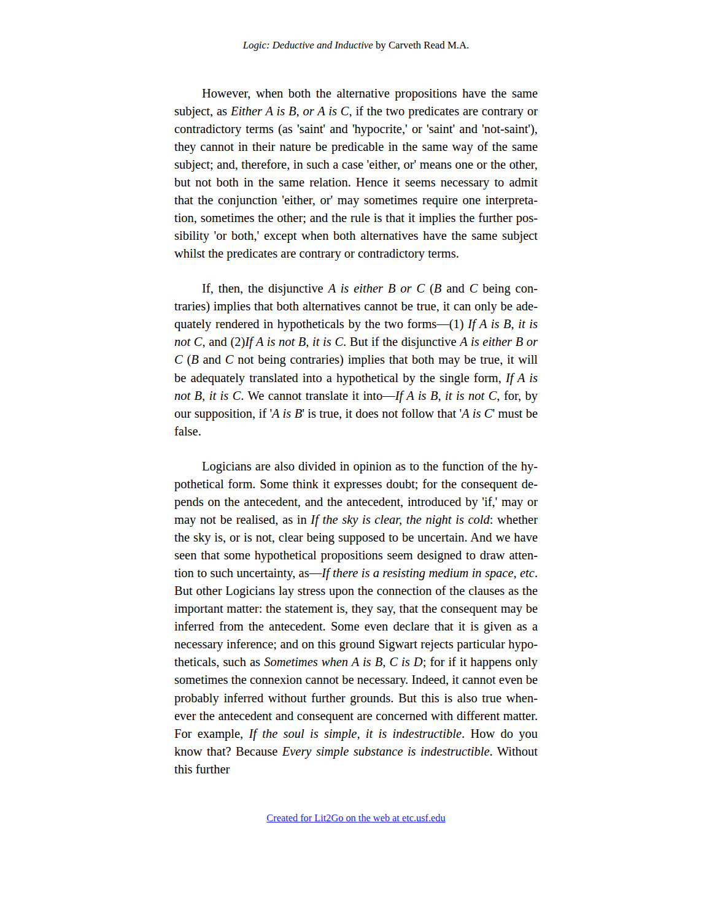Logic: Deductive and Inductive by Carveth Read M.A.
However, when both the alternative propositions have the same subject, as Either A is B, or A is C, if the two predicates are contrary or contradictory terms (as 'saint' and 'hypocrite,' or 'saint' and 'not-saint'), they cannot in their nature be predicable in the same way of the same subject; and, therefore, in such a case 'either, or' means one or the other, but not both in the same relation. Hence it seems necessary to admit that the conjunction 'either, or' may sometimes require one interpretation, sometimes the other; and the rule is that it implies the further possibility 'or both,' except when both alternatives have the same subject whilst the predicates are contrary or contradictory terms.
If, then, the disjunctive A is either B or C (B and C being contraries) implies that both alternatives cannot be true, it can only be adequately rendered in hypotheticals by the two forms—(1) If A is B, it is not C, and (2)If A is not B, it is C. But if the disjunctive A is either B or C (B and C not being contraries) implies that both may be true, it will be adequately translated into a hypothetical by the single form, If A is not B, it is C. We cannot translate it into—If A is B, it is not C, for, by our supposition, if 'A is B' is true, it does not follow that 'A is C' must be false.
Logicians are also divided in opinion as to the function of the hypothetical form. Some think it expresses doubt; for the consequent depends on the antecedent, and the antecedent, introduced by 'if,' may or may not be realised, as in If the sky is clear, the night is cold: whether the sky is, or is not, clear being supposed to be uncertain. And we have seen that some hypothetical propositions seem designed to draw attention to such uncertainty, as—If there is a resisting medium in space, etc. But other Logicians lay stress upon the connection of the clauses as the important matter: the statement is, they say, that the consequent may be inferred from the antecedent. Some even declare that it is given as a necessary inference; and on this ground Sigwart rejects particular hypotheticals, such as Sometimes when A is B, C is D; for if it happens only sometimes the connexion cannot be necessary. Indeed, it cannot even be probably inferred without further grounds. But this is also true whenever the antecedent and consequent are concerned with different matter. For example, If the soul is simple, it is indestructible. How do you know that? Because Every simple substance is indestructible. Without this further
Created for Lit2Go on the web at etc.usf.edu